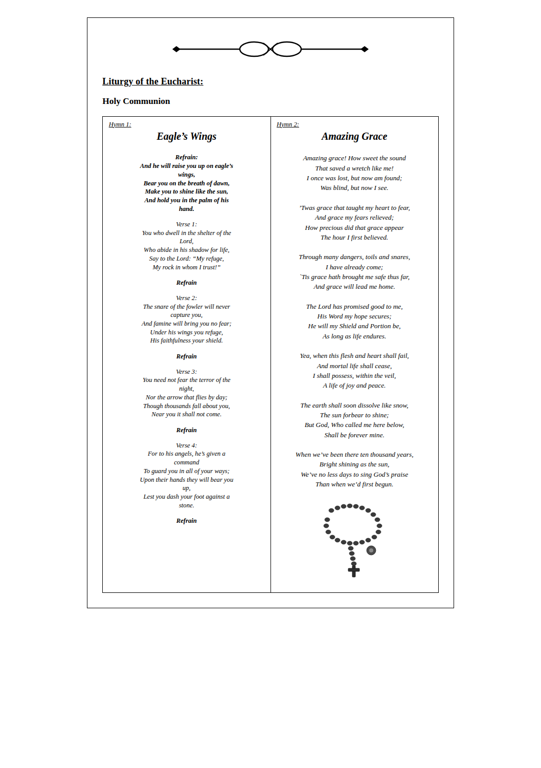Liturgy of the Eucharist:
Holy Communion
| Hymn 1: Eagle’s Wings Refrain: And he will raise you up on eagle’s wings, Bear you on the breath of dawn, Make you to shine like the sun, And hold you in the palm of his hand. Verse 1: You who dwell in the shelter of the Lord, Who abide in his shadow for life, Say to the Lord: “My refuge, My rock in whom I trust!” Refrain Verse 2: The snare of the fowler will never capture you, And famine will bring you no fear; Under his wings you refuge, His faithfulness your shield. Refrain Verse 3: You need not fear the terror of the night, Nor the arrow that flies by day; Though thousands fall about you, Near you it shall not come. Refrain Verse 4: For to his angels, he’s given a command To guard you in all of your ways; Upon their hands they will bear you up, Lest you dash your foot against a stone. Refrain | Hymn 2: Amazing Grace Amazing grace! How sweet the sound That saved a wretch like me! I once was lost, but now am found; Was blind, but now I see. ’Twas grace that taught my heart to fear, And grace my fears relieved; How precious did that grace appear The hour I first believed. Through many dangers, toils and snares, I have already come; `Tis grace hath brought me safe thus far, And grace will lead me home. The Lord has promised good to me, His Word my hope secures; He will my Shield and Portion be, As long as life endures. Yea, when this flesh and heart shall fail, And mortal life shall cease, I shall possess, within the veil, A life of joy and peace. The earth shall soon dissolve like snow, The sun forbear to shine; But God, Who called me here below, Shall be forever mine. When we’ve been there ten thousand years, Bright shining as the sun, We’ve no less days to sing God’s praise Than when we’d first begun. |